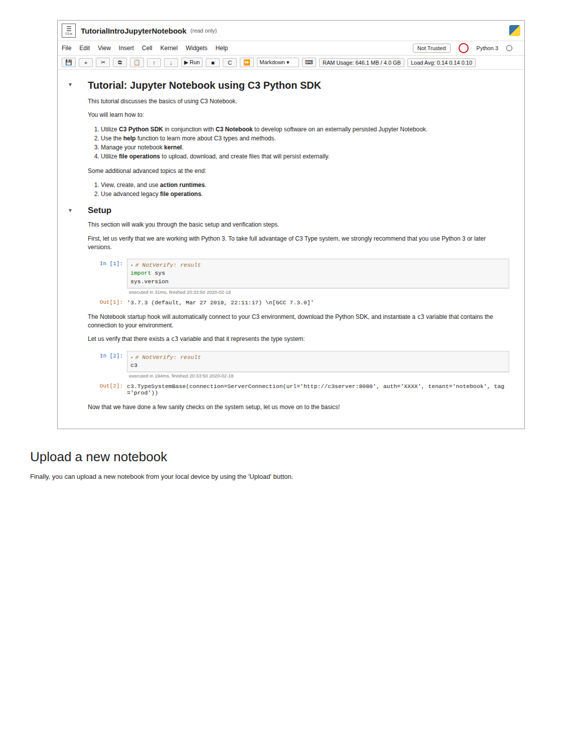☰ C3.ai
TutorialIntroJupyterNotebook (read only)
File Edit View Insert Cell Kernel Widgets Help
Not Trusted Python 3
💾 + ✂ ⧉ 📋 ↑ ↓ ▶ Run ■ C ⏩ Markdown ▾ ⌨ RAM Usage: 646.1 MB / 4.0 GB Load Avg: 0.14 0.14 0.10
▼
Tutorial: Jupyter Notebook using C3 Python SDK
This tutorial discusses the basics of using C3 Notebook.
You will learn how to:
Utilize C3 Python SDK in conjunction with C3 Notebook to develop software on an externally persisted Jupyter Notebook.
Use the help function to learn more about C3 types and methods.
Manage your notebook kernel.
Utilize file operations to upload, download, and create files that will persist externally.
Some additional advanced topics at the end:
View, create, and use action runtimes.
Use advanced legacy file operations.
▼
Setup
This section will walk you through the basic setup and verification steps.
First, let us verify that we are working with Python 3. To take full advantage of C3 Type system, we strongly recommend that you use Python 3 or later versions.
In [1]:
▾# NotVerify: result import sys sys.version
executed in 31ms, finished 20:33:50 2020-02-18
Out[1]:
'3.7.3 (default, Mar 27 2019, 22:11:17) \n[GCC 7.3.0]'
The Notebook startup hook will automatically connect to your C3 environment, download the Python SDK, and instantiate a c3 variable that contains the connection to your environment.
Let us verify that there exists a c3 variable and that it represents the type system:
In [2]:
▾# NotVerify: result c3
executed in 194ms, finished 20:33:50 2020-02-18
Out[2]:
c3.TypeSystemBase(connection=ServerConnection(url='http://c3server:8080', auth='XXXX', tenant='notebook', tag='prod'))
Now that we have done a few sanity checks on the system setup, let us move on to the basics!
Upload a new notebook
Finally, you can upload a new notebook from your local device by using the 'Upload' button.